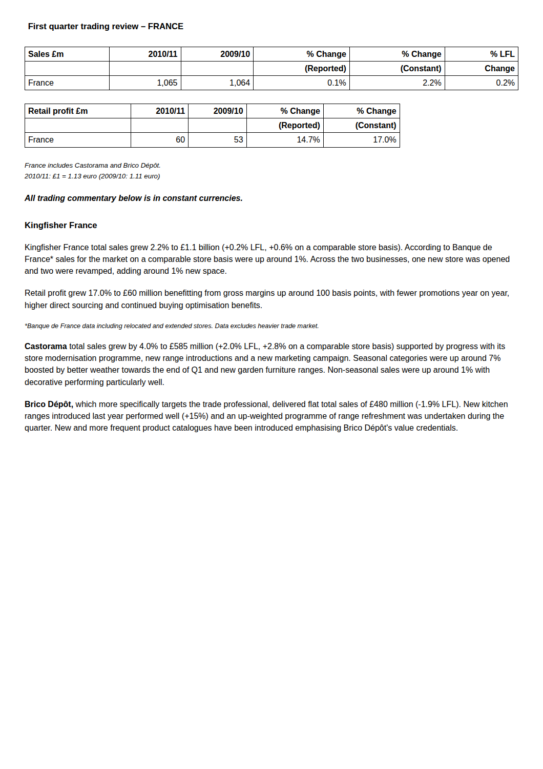First quarter trading review – FRANCE
| Sales £m | 2010/11 | 2009/10 | % Change | % Change | % LFL |
| --- | --- | --- | --- | --- | --- |
| | | | (Reported) | (Constant) | Change |
| France | 1,065 | 1,064 | 0.1% | 2.2% | 0.2% |
| Retail profit £m | 2010/11 | 2009/10 | % Change | % Change |
| --- | --- | --- | --- | --- |
| | | | (Reported) | (Constant) |
| France | 60 | 53 | 14.7% | 17.0% |
France includes Castorama and Brico Dépôt.
2010/11: £1 = 1.13 euro (2009/10: 1.11 euro)
All trading commentary below is in constant currencies.
Kingfisher France
Kingfisher France total sales grew 2.2% to £1.1 billion (+0.2% LFL, +0.6% on a comparable store basis). According to Banque de France* sales for the market on a comparable store basis were up around 1%. Across the two businesses, one new store was opened and two were revamped, adding around 1% new space.
Retail profit grew 17.0% to £60 million benefitting from gross margins up around 100 basis points, with fewer promotions year on year, higher direct sourcing and continued buying optimisation benefits.
*Banque de France data including relocated and extended stores. Data excludes heavier trade market.
Castorama total sales grew by 4.0% to £585 million (+2.0% LFL, +2.8% on a comparable store basis) supported by progress with its store modernisation programme, new range introductions and a new marketing campaign. Seasonal categories were up around 7% boosted by better weather towards the end of Q1 and new garden furniture ranges. Non-seasonal sales were up around 1% with decorative performing particularly well.
Brico Dépôt, which more specifically targets the trade professional, delivered flat total sales of £480 million (-1.9% LFL). New kitchen ranges introduced last year performed well (+15%) and an up-weighted programme of range refreshment was undertaken during the quarter. New and more frequent product catalogues have been introduced emphasising Brico Dépôt's value credentials.